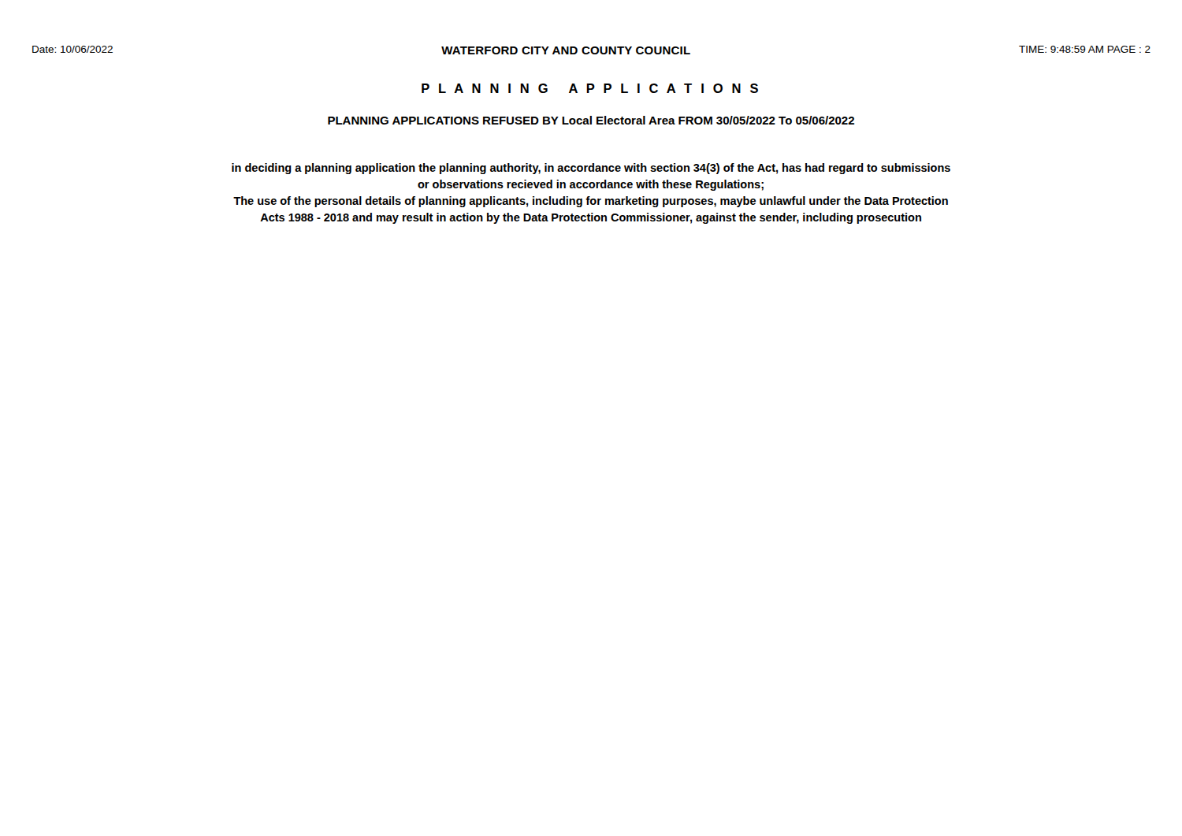Date: 10/06/2022
WATERFORD CITY AND COUNTY COUNCIL
TIME: 9:48:59 AM PAGE : 2
P L A N N I N G A P P L I C A T I O N S
PLANNING APPLICATIONS REFUSED BY Local Electoral Area FROM 30/05/2022 To 05/06/2022
in deciding a planning application the planning authority, in accordance with section 34(3) of the Act, has had regard to submissions
or observations recieved in accordance with these Regulations;
The use of the personal details of planning applicants, including for marketing purposes, maybe unlawful under the Data Protection
Acts 1988 - 2018 and may result in action by the Data Protection Commissioner, against the sender, including prosecution